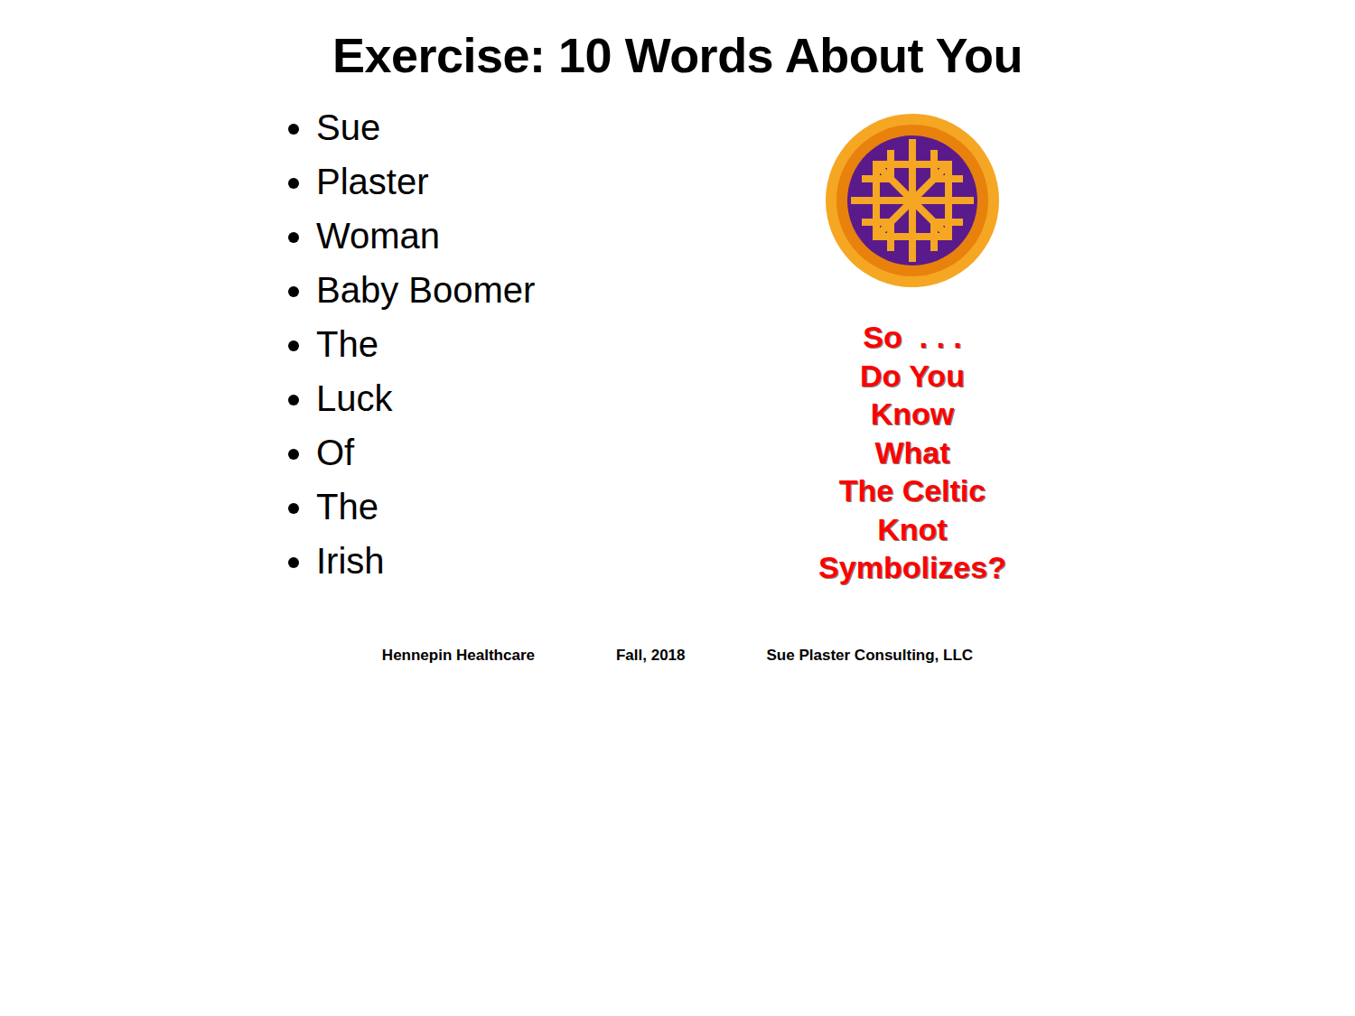Exercise: 10 Words About You
Sue
Plaster
Woman
Baby Boomer
The
Luck
Of
The
Irish
So . . .
Do You
Know
What
The Celtic
Knot
Symbolizes?
Hennepin Healthcare Fall, 2018 Sue Plaster Consulting, LLC